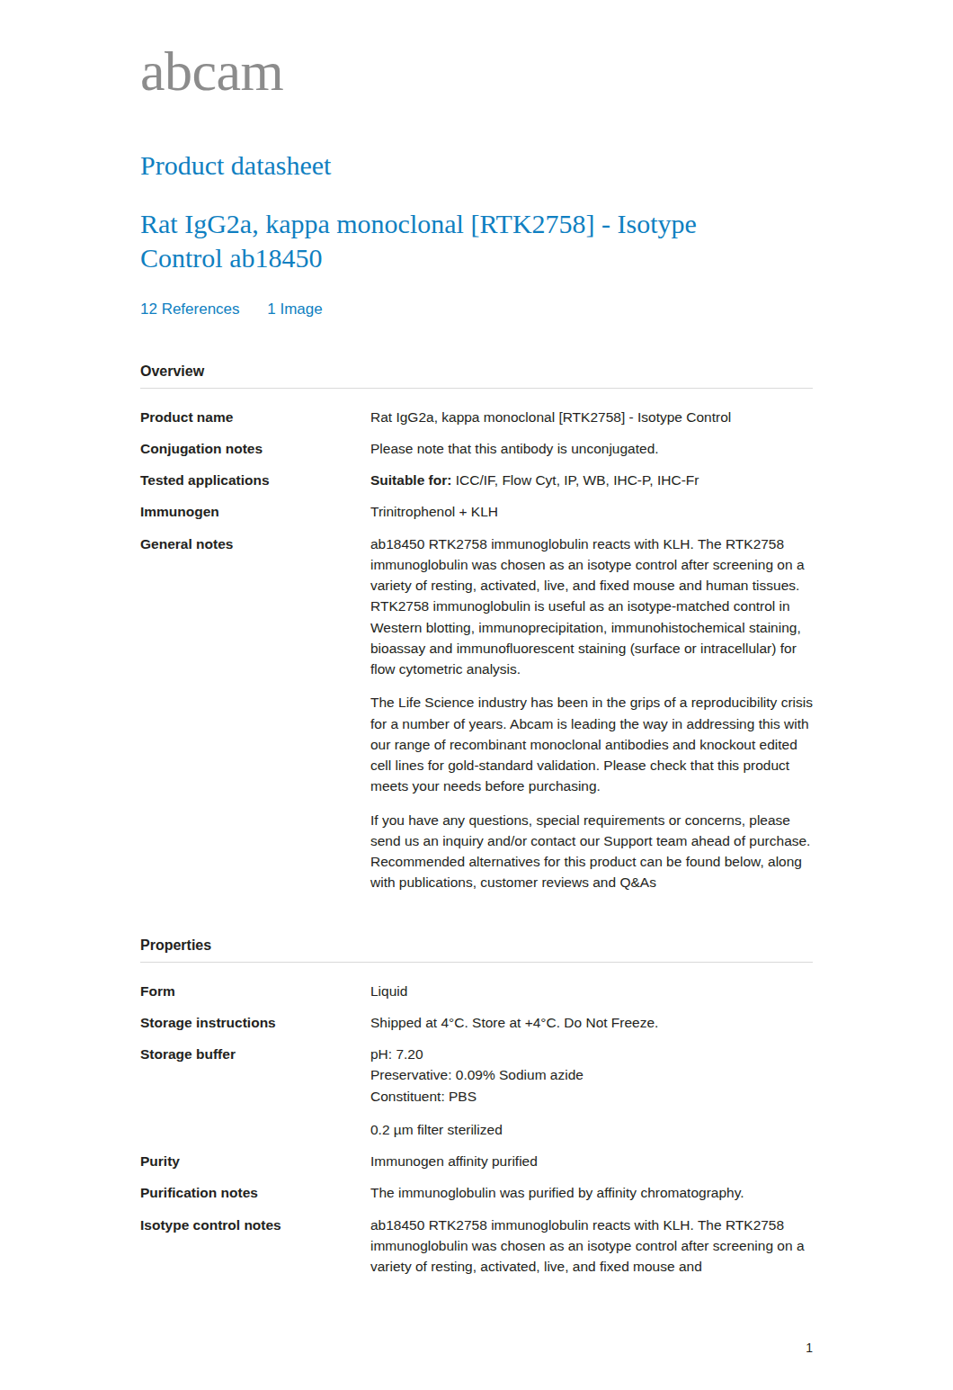abcam
Product datasheet
Rat IgG2a, kappa monoclonal [RTK2758] - Isotype
Control ab18450
12 References 1 Image
Overview
| Product name | Rat IgG2a, kappa monoclonal [RTK2758] - Isotype Control |
| Conjugation notes | Please note that this antibody is unconjugated. |
| Tested applications | Suitable for: ICC/IF, Flow Cyt, IP, WB, IHC-P, IHC-Fr |
| Immunogen | Trinitrophenol + KLH |
| General notes | ab18450 RTK2758 immunoglobulin reacts with KLH. The RTK2758 immunoglobulin was chosen as an isotype control after screening on a variety of resting, activated, live, and fixed mouse and human tissues. RTK2758 immunoglobulin is useful as an isotype-matched control in Western blotting, immunoprecipitation, immunohistochemical staining, bioassay and immunofluorescent staining (surface or intracellular) for flow cytometric analysis. The Life Science industry has been in the grips of a reproducibility crisis for a number of years. Abcam is leading the way in addressing this with our range of recombinant monoclonal antibodies and knockout edited cell lines for gold-standard validation. Please check that this product meets your needs before purchasing. If you have any questions, special requirements or concerns, please send us an inquiry and/or contact our Support team ahead of purchase. Recommended alternatives for this product can be found below, along with publications, customer reviews and Q&As |
Properties
| Form | Liquid |
| Storage instructions | Shipped at 4°C. Store at +4°C. Do Not Freeze. |
| Storage buffer | pH: 7.20 Preservative: 0.09% Sodium azide Constituent: PBS 0.2 µm filter sterilized |
| Purity | Immunogen affinity purified |
| Purification notes | The immunoglobulin was purified by affinity chromatography. |
| Isotype control notes | ab18450 RTK2758 immunoglobulin reacts with KLH. The RTK2758 immunoglobulin was chosen as an isotype control after screening on a variety of resting, activated, live, and fixed mouse and |
1